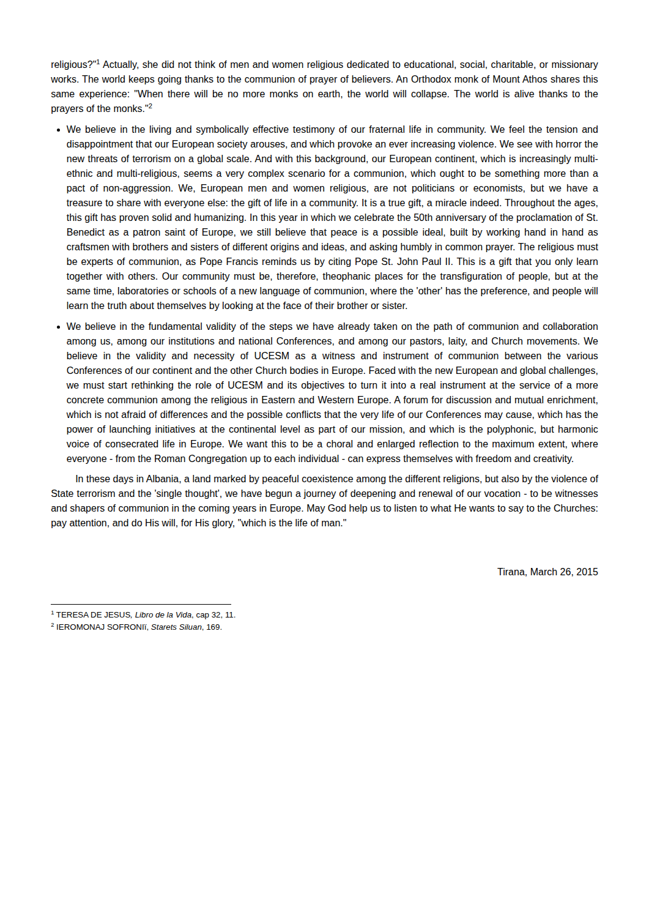religious?"1 Actually, she did not think of men and women religious dedicated to educational, social, charitable, or missionary works. The world keeps going thanks to the communion of prayer of believers. An Orthodox monk of Mount Athos shares this same experience: "When there will be no more monks on earth, the world will collapse. The world is alive thanks to the prayers of the monks."2
We believe in the living and symbolically effective testimony of our fraternal life in community. We feel the tension and disappointment that our European society arouses, and which provoke an ever increasing violence. We see with horror the new threats of terrorism on a global scale. And with this background, our European continent, which is increasingly multi-ethnic and multi-religious, seems a very complex scenario for a communion, which ought to be something more than a pact of non-aggression. We, European men and women religious, are not politicians or economists, but we have a treasure to share with everyone else: the gift of life in a community. It is a true gift, a miracle indeed. Throughout the ages, this gift has proven solid and humanizing. In this year in which we celebrate the 50th anniversary of the proclamation of St. Benedict as a patron saint of Europe, we still believe that peace is a possible ideal, built by working hand in hand as craftsmen with brothers and sisters of different origins and ideas, and asking humbly in common prayer. The religious must be experts of communion, as Pope Francis reminds us by citing Pope St. John Paul II. This is a gift that you only learn together with others. Our community must be, therefore, theophanic places for the transfiguration of people, but at the same time, laboratories or schools of a new language of communion, where the 'other' has the preference, and people will learn the truth about themselves by looking at the face of their brother or sister.
We believe in the fundamental validity of the steps we have already taken on the path of communion and collaboration among us, among our institutions and national Conferences, and among our pastors, laity, and Church movements. We believe in the validity and necessity of UCESM as a witness and instrument of communion between the various Conferences of our continent and the other Church bodies in Europe. Faced with the new European and global challenges, we must start rethinking the role of UCESM and its objectives to turn it into a real instrument at the service of a more concrete communion among the religious in Eastern and Western Europe. A forum for discussion and mutual enrichment, which is not afraid of differences and the possible conflicts that the very life of our Conferences may cause, which has the power of launching initiatives at the continental level as part of our mission, and which is the polyphonic, but harmonic voice of consecrated life in Europe. We want this to be a choral and enlarged reflection to the maximum extent, where everyone - from the Roman Congregation up to each individual - can express themselves with freedom and creativity.
In these days in Albania, a land marked by peaceful coexistence among the different religions, but also by the violence of State terrorism and the 'single thought', we have begun a journey of deepening and renewal of our vocation - to be witnesses and shapers of communion in the coming years in Europe. May God help us to listen to what He wants to say to the Churches: pay attention, and do His will, for His glory, "which is the life of man."
Tirana, March 26, 2015
1 TERESA DE JESUS, Libro de la Vida, cap 32, 11.
2 IEROMONAJ SOFRONIï, Starets Siluan, 169.